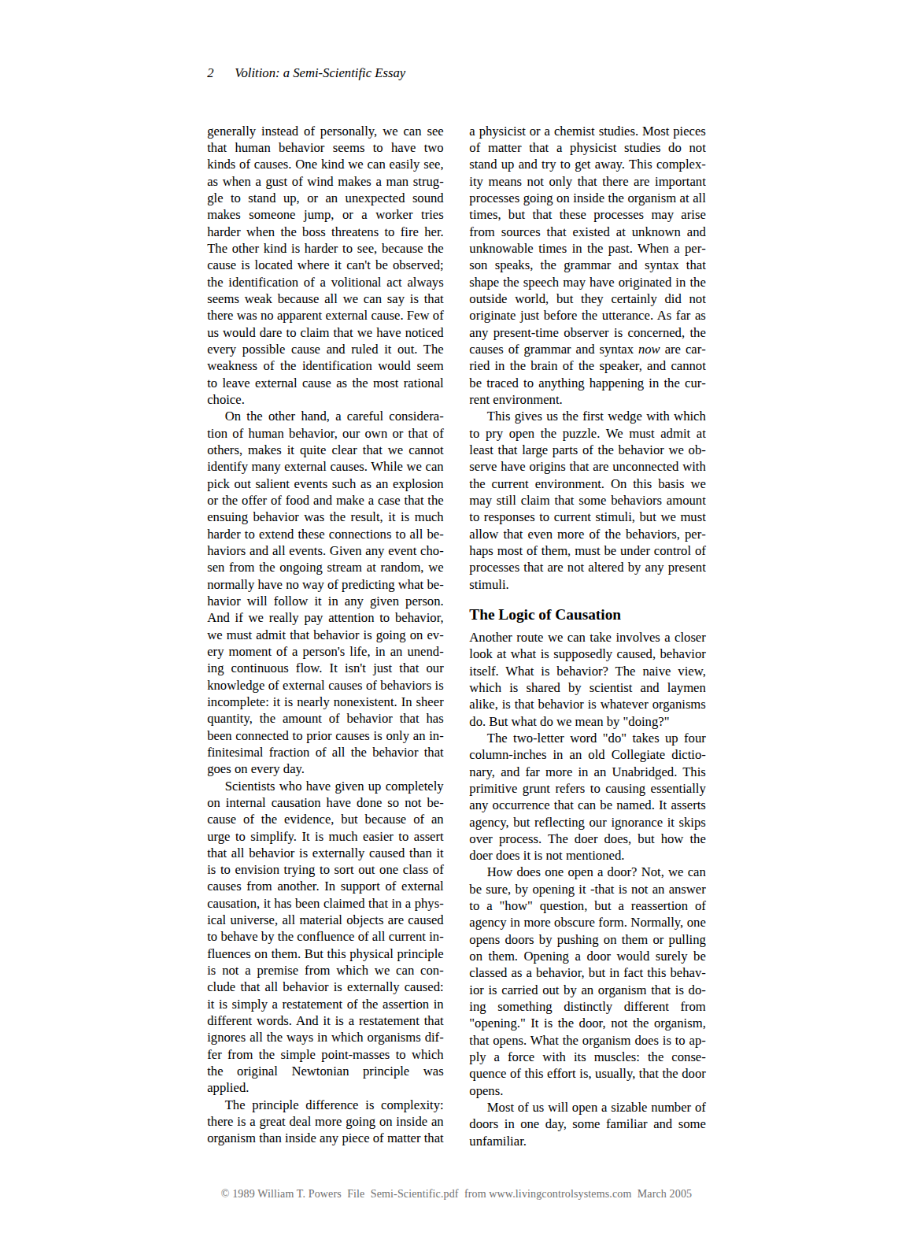2 Volition: a Semi-Scientific Essay
generally instead of personally, we can see that human behavior seems to have two kinds of causes. One kind we can easily see, as when a gust of wind makes a man struggle to stand up, or an unexpected sound makes someone jump, or a worker tries harder when the boss threatens to fire her. The other kind is harder to see, because the cause is located where it can't be observed; the identification of a volitional act always seems weak because all we can say is that there was no apparent external cause. Few of us would dare to claim that we have noticed every possible cause and ruled it out. The weakness of the identification would seem to leave external cause as the most rational choice.
On the other hand, a careful consideration of human behavior, our own or that of others, makes it quite clear that we cannot identify many external causes. While we can pick out salient events such as an explosion or the offer of food and make a case that the ensuing behavior was the result, it is much harder to extend these connections to all behaviors and all events. Given any event chosen from the ongoing stream at random, we normally have no way of predicting what behavior will follow it in any given person. And if we really pay attention to behavior, we must admit that behavior is going on every moment of a person's life, in an unending continuous flow. It isn't just that our knowledge of external causes of behaviors is incomplete: it is nearly nonexistent. In sheer quantity, the amount of behavior that has been connected to prior causes is only an infinitesimal fraction of all the behavior that goes on every day.
Scientists who have given up completely on internal causation have done so not because of the evidence, but because of an urge to simplify. It is much easier to assert that all behavior is externally caused than it is to envision trying to sort out one class of causes from another. In support of external causation, it has been claimed that in a physical universe, all material objects are caused to behave by the confluence of all current influences on them. But this physical principle is not a premise from which we can conclude that all behavior is externally caused: it is simply a restatement of the assertion in different words. And it is a restatement that ignores all the ways in which organisms differ from the simple point-masses to which the original Newtonian principle was applied.
The principle difference is complexity: there is a great deal more going on inside an organism than inside any piece of matter that a physicist or a chemist studies. Most pieces of matter that a physicist studies do not stand up and try to get away. This complexity means not only that there are important processes going on inside the organism at all times, but that these processes may arise from sources that existed at unknown and unknowable times in the past. When a person speaks, the grammar and syntax that shape the speech may have originated in the outside world, but they certainly did not originate just before the utterance. As far as any present-time observer is concerned, the causes of grammar and syntax now are carried in the brain of the speaker, and cannot be traced to anything happening in the current environment.
This gives us the first wedge with which to pry open the puzzle. We must admit at least that large parts of the behavior we observe have origins that are unconnected with the current environment. On this basis we may still claim that some behaviors amount to responses to current stimuli, but we must allow that even more of the behaviors, perhaps most of them, must be under control of processes that are not altered by any present stimuli.
The Logic of Causation
Another route we can take involves a closer look at what is supposedly caused, behavior itself. What is behavior? The naive view, which is shared by scientist and laymen alike, is that behavior is whatever organisms do. But what do we mean by "doing?"
The two-letter word "do" takes up four column-inches in an old Collegiate dictionary, and far more in an Unabridged. This primitive grunt refers to causing essentially any occurrence that can be named. It asserts agency, but reflecting our ignorance it skips over process. The doer does, but how the doer does it is not mentioned.
How does one open a door? Not, we can be sure, by opening it -that is not an answer to a "how" question, but a reassertion of agency in more obscure form. Normally, one opens doors by pushing on them or pulling on them. Opening a door would surely be classed as a behavior, but in fact this behavior is carried out by an organism that is doing something distinctly different from "opening." It is the door, not the organism, that opens. What the organism does is to apply a force with its muscles: the consequence of this effort is, usually, that the door opens.
Most of us will open a sizable number of doors in one day, some familiar and some unfamiliar.
© 1989 William T. Powers File Semi-Scientific.pdf from www.livingcontrolsystems.com March 2005